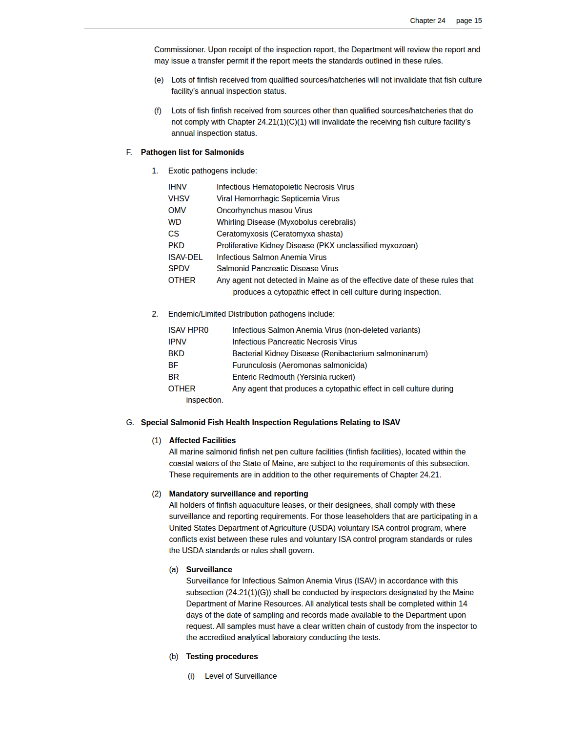Chapter 24 page 15
Commissioner. Upon receipt of the inspection report, the Department will review the report and may issue a transfer permit if the report meets the standards outlined in these rules.
(e) Lots of finfish received from qualified sources/hatcheries will not invalidate that fish culture facility’s annual inspection status.
(f) Lots of fish finfish received from sources other than qualified sources/hatcheries that do not comply with Chapter 24.21(1)(C)(1) will invalidate the receiving fish culture facility’s annual inspection status.
F.
Pathogen list for Salmonids
1. Exotic pathogens include:
IHNV Infectious Hematopoietic Necrosis Virus
VHSV Viral Hemorrhagic Septicemia Virus
OMV Oncorhynchus masou Virus
WD Whirling Disease (Myxobolus cerebralis)
CS Ceratomyxosis (Ceratomyxa shasta)
PKD Proliferative Kidney Disease (PKX unclassified myxozoan)
ISAV-DEL Infectious Salmon Anemia Virus
SPDV Salmonid Pancreatic Disease Virus
OTHER Any agent not detected in Maine as of the effective date of these rules thatproduces a cytopathic effect in cell culture during inspection.
2. Endemic/Limited Distribution pathogens include:
ISAV HPR0 Infectious Salmon Anemia Virus (non-deleted variants)
IPNV Infectious Pancreatic Necrosis Virus
BKD Bacterial Kidney Disease (Renibacterium salmoninarum)
BF Furunculosis (Aeromonas salmonicida)
BR Enteric Redmouth (Yersinia ruckeri)
OTHER Any agent that produces a cytopathic effect in cell culture duringinspection.
G.
Special Salmonid Fish Health Inspection Regulations Relating to ISAV
(1) Affected Facilities
All marine salmonid finfish net pen culture facilities (finfish facilities), located within the coastal waters of the State of Maine, are subject to the requirements of this subsection. These requirements are in addition to the other requirements of Chapter 24.21.
(2) Mandatory surveillance and reporting
All holders of finfish aquaculture leases, or their designees, shall comply with these surveillance and reporting requirements. For those leaseholders that are participating in a United States Department of Agriculture (USDA) voluntary ISA control program, where conflicts exist between these rules and voluntary ISA control program standards or rules the USDA standards or rules shall govern.
(a) Surveillance
Surveillance for Infectious Salmon Anemia Virus (ISAV) in accordance with this subsection (24.21(1)(G)) shall be conducted by inspectors designated by the Maine Department of Marine Resources. All analytical tests shall be completed within 14 days of the date of sampling and records made available to the Department upon request. All samples must have a clear written chain of custody from the inspector to the accredited analytical laboratory conducting the tests.
(b) Testing procedures
(i) Level of Surveillance